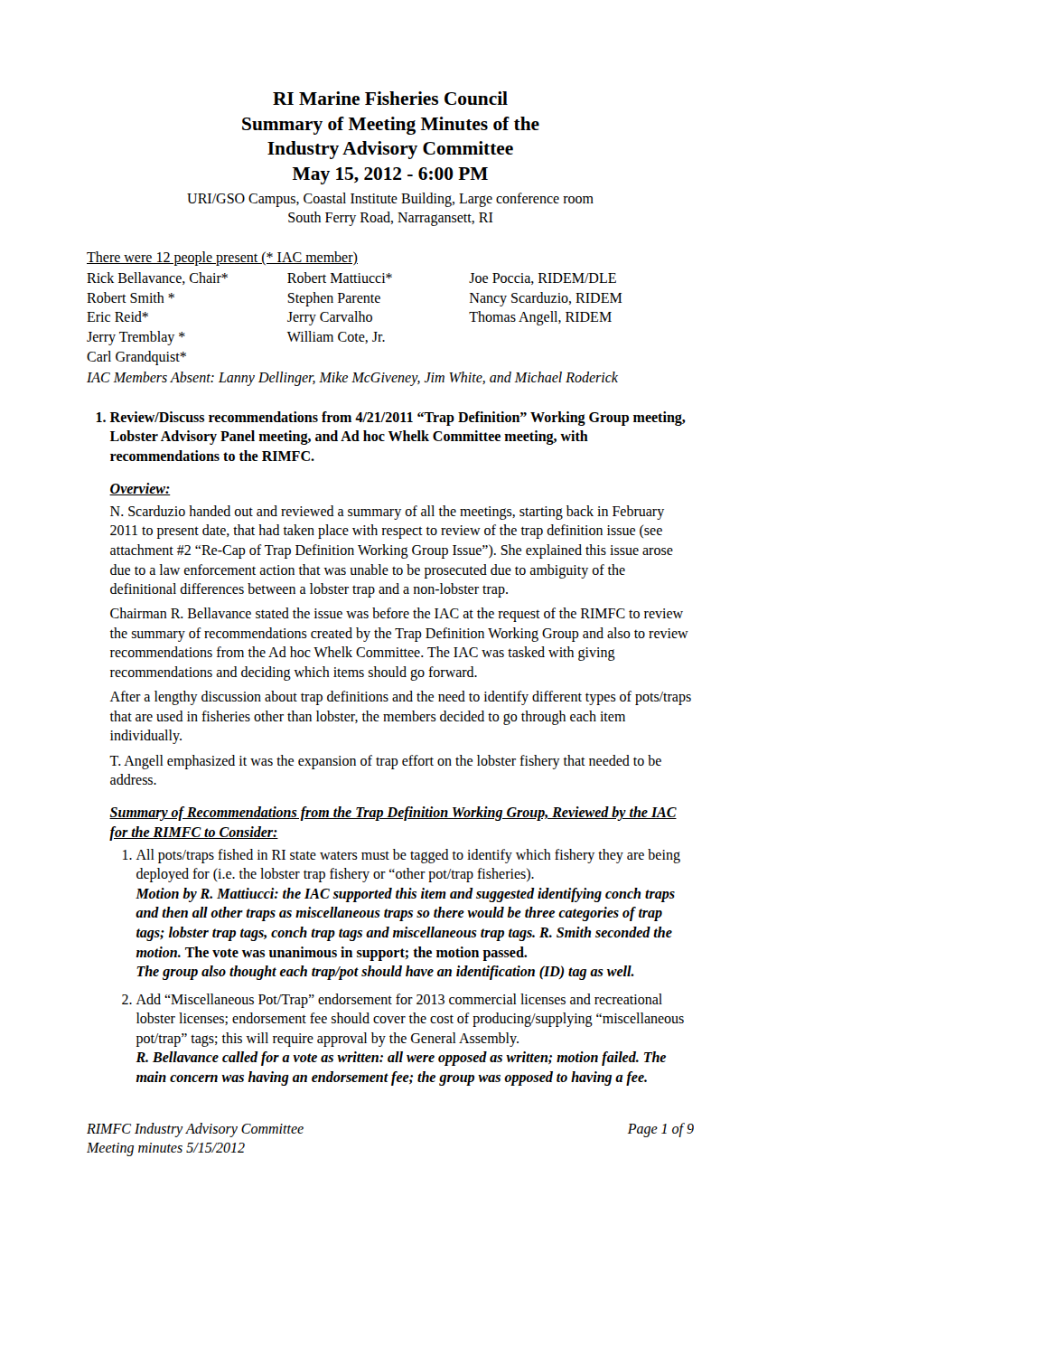RI Marine Fisheries Council Summary of Meeting Minutes of the Industry Advisory Committee May 15, 2012 - 6:00 PM
URI/GSO Campus, Coastal Institute Building, Large conference room
South Ferry Road, Narragansett, RI
There were 12 people present (* IAC member)
| Rick Bellavance, Chair* | Robert Mattiucci* | Joe Poccia, RIDEM/DLE |
| Robert Smith * | Stephen Parente | Nancy Scarduzio, RIDEM |
| Eric Reid* | Jerry Carvalho | Thomas Angell, RIDEM |
| Jerry Tremblay * | William Cote, Jr. | |
| Carl Grandquist* | | |
IAC Members Absent: Lanny Dellinger, Mike McGiveney, Jim White, and Michael Roderick
Review/Discuss recommendations from 4/21/2011 “Trap Definition” Working Group meeting, Lobster Advisory Panel meeting, and Ad hoc Whelk Committee meeting, with recommendations to the RIMFC.
Overview:
N. Scarduzio handed out and reviewed a summary of all the meetings, starting back in February 2011 to present date, that had taken place with respect to review of the trap definition issue (see attachment #2 “Re-Cap of Trap Definition Working Group Issue”). She explained this issue arose due to a law enforcement action that was unable to be prosecuted due to ambiguity of the definitional differences between a lobster trap and a non-lobster trap.
Chairman R. Bellavance stated the issue was before the IAC at the request of the RIMFC to review the summary of recommendations created by the Trap Definition Working Group and also to review recommendations from the Ad hoc Whelk Committee. The IAC was tasked with giving recommendations and deciding which items should go forward.
After a lengthy discussion about trap definitions and the need to identify different types of pots/traps that are used in fisheries other than lobster, the members decided to go through each item individually.
T. Angell emphasized it was the expansion of trap effort on the lobster fishery that needed to be address.
Summary of Recommendations from the Trap Definition Working Group, Reviewed by the IAC for the RIMFC to Consider:
All pots/traps fished in RI state waters must be tagged to identify which fishery they are being deployed for (i.e. the lobster trap fishery or “other pot/trap fisheries).
Motion by R. Mattiucci: the IAC supported this item and suggested identifying conch traps and then all other traps as miscellaneous traps so there would be three categories of trap tags; lobster trap tags, conch trap tags and miscellaneous trap tags. R. Smith seconded the motion. The vote was unanimous in support; the motion passed.
The group also thought each trap/pot should have an identification (ID) tag as well.
Add “Miscellaneous Pot/Trap” endorsement for 2013 commercial licenses and recreational lobster licenses; endorsement fee should cover the cost of producing/supplying “miscellaneous pot/trap” tags; this will require approval by the General Assembly.
R. Bellavance called for a vote as written: all were opposed as written; motion failed. The main concern was having an endorsement fee; the group was opposed to having a fee.
RIMFC Industry Advisory Committee
Meeting minutes 5/15/2012 Page 1 of 9